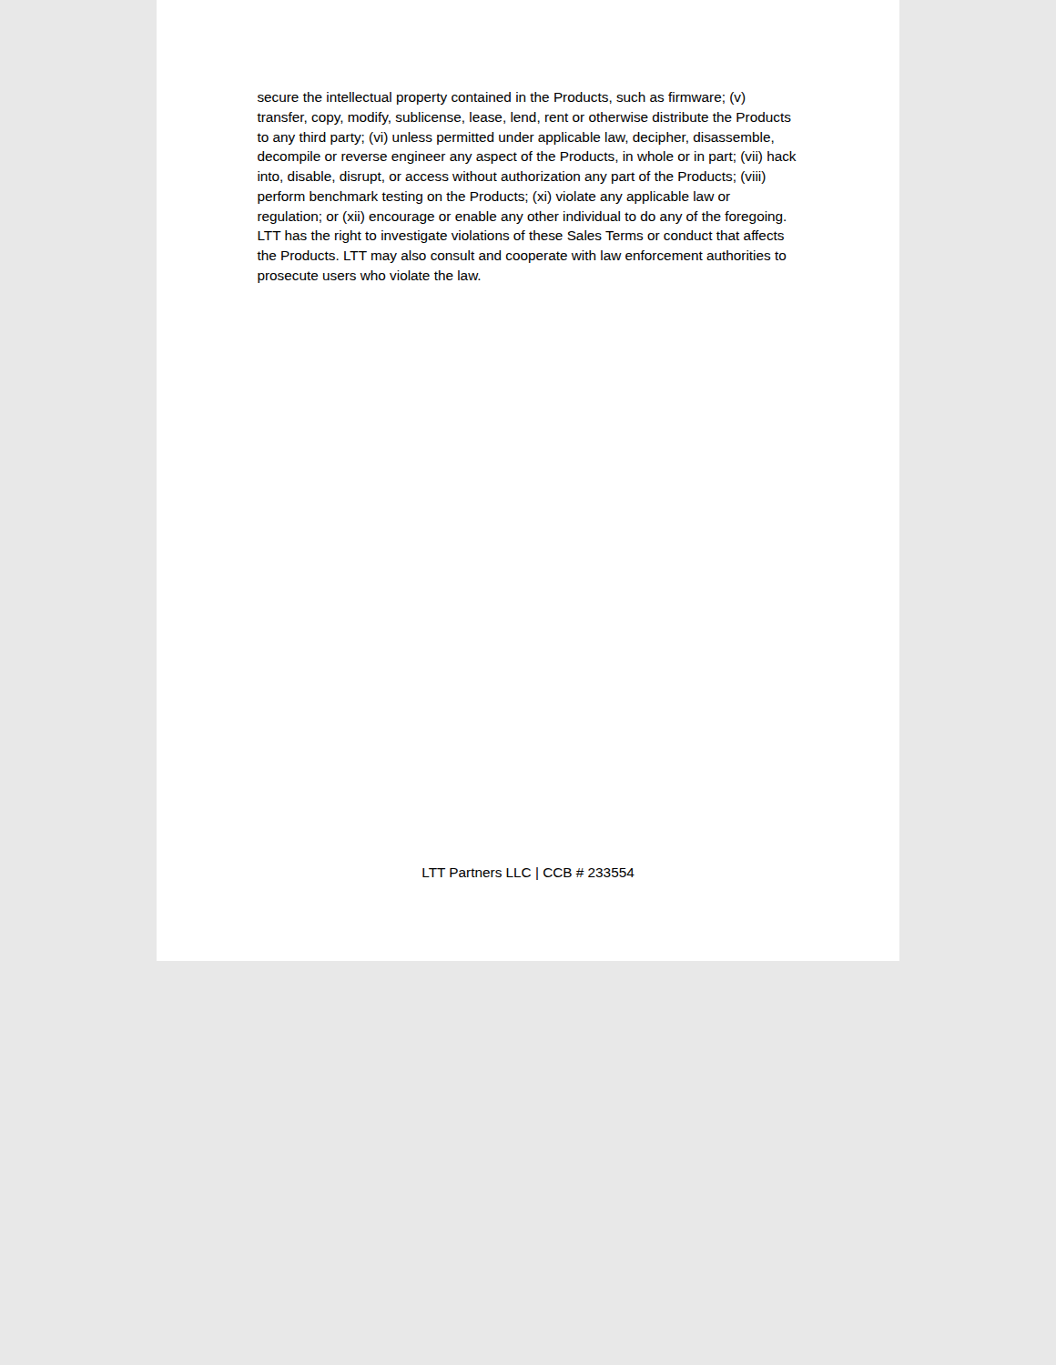secure the intellectual property contained in the Products, such as firmware; (v) transfer, copy, modify, sublicense, lease, lend, rent or otherwise distribute the Products to any third party; (vi) unless permitted under applicable law, decipher, disassemble, decompile or reverse engineer any aspect of the Products, in whole or in part; (vii) hack into, disable, disrupt, or access without authorization any part of the Products; (viii) perform benchmark testing on the Products; (xi) violate any applicable law or regulation; or (xii) encourage or enable any other individual to do any of the foregoing. LTT has the right to investigate violations of these Sales Terms or conduct that affects the Products. LTT may also consult and cooperate with law enforcement authorities to prosecute users who violate the law.
LTT Partners LLC | CCB # 233554